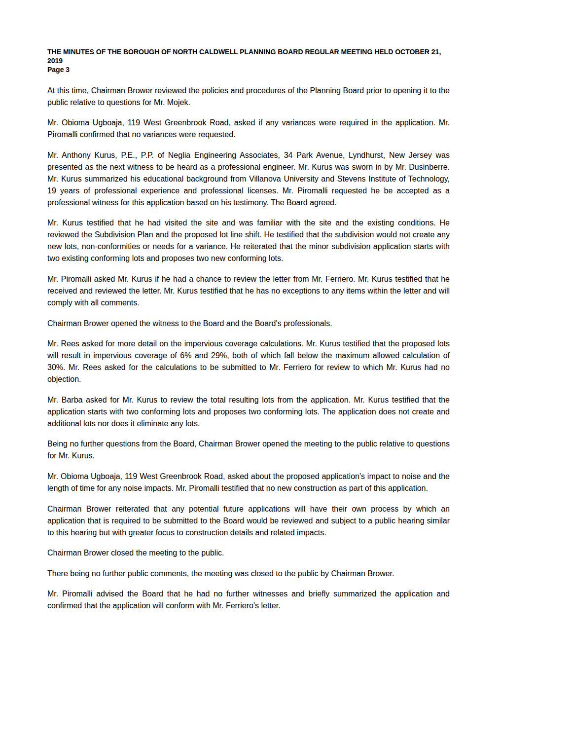THE MINUTES OF THE BOROUGH OF NORTH CALDWELL PLANNING BOARD REGULAR MEETING HELD OCTOBER 21, 2019 Page 3
At this time, Chairman Brower reviewed the policies and procedures of the Planning Board prior to opening it to the public relative to questions for Mr. Mojek.
Mr. Obioma Ugboaja, 119 West Greenbrook Road, asked if any variances were required in the application. Mr. Piromalli confirmed that no variances were requested.
Mr. Anthony Kurus, P.E., P.P. of Neglia Engineering Associates, 34 Park Avenue, Lyndhurst, New Jersey was presented as the next witness to be heard as a professional engineer. Mr. Kurus was sworn in by Mr. Dusinberre. Mr. Kurus summarized his educational background from Villanova University and Stevens Institute of Technology, 19 years of professional experience and professional licenses. Mr. Piromalli requested he be accepted as a professional witness for this application based on his testimony. The Board agreed.
Mr. Kurus testified that he had visited the site and was familiar with the site and the existing conditions. He reviewed the Subdivision Plan and the proposed lot line shift. He testified that the subdivision would not create any new lots, non-conformities or needs for a variance. He reiterated that the minor subdivision application starts with two existing conforming lots and proposes two new conforming lots.
Mr. Piromalli asked Mr. Kurus if he had a chance to review the letter from Mr. Ferriero. Mr. Kurus testified that he received and reviewed the letter. Mr. Kurus testified that he has no exceptions to any items within the letter and will comply with all comments.
Chairman Brower opened the witness to the Board and the Board's professionals.
Mr. Rees asked for more detail on the impervious coverage calculations. Mr. Kurus testified that the proposed lots will result in impervious coverage of 6% and 29%, both of which fall below the maximum allowed calculation of 30%. Mr. Rees asked for the calculations to be submitted to Mr. Ferriero for review to which Mr. Kurus had no objection.
Mr. Barba asked for Mr. Kurus to review the total resulting lots from the application. Mr. Kurus testified that the application starts with two conforming lots and proposes two conforming lots. The application does not create and additional lots nor does it eliminate any lots.
Being no further questions from the Board, Chairman Brower opened the meeting to the public relative to questions for Mr. Kurus.
Mr. Obioma Ugboaja, 119 West Greenbrook Road, asked about the proposed application's impact to noise and the length of time for any noise impacts. Mr. Piromalli testified that no new construction as part of this application.
Chairman Brower reiterated that any potential future applications will have their own process by which an application that is required to be submitted to the Board would be reviewed and subject to a public hearing similar to this hearing but with greater focus to construction details and related impacts.
Chairman Brower closed the meeting to the public.
There being no further public comments, the meeting was closed to the public by Chairman Brower.
Mr. Piromalli advised the Board that he had no further witnesses and briefly summarized the application and confirmed that the application will conform with Mr. Ferriero's letter.